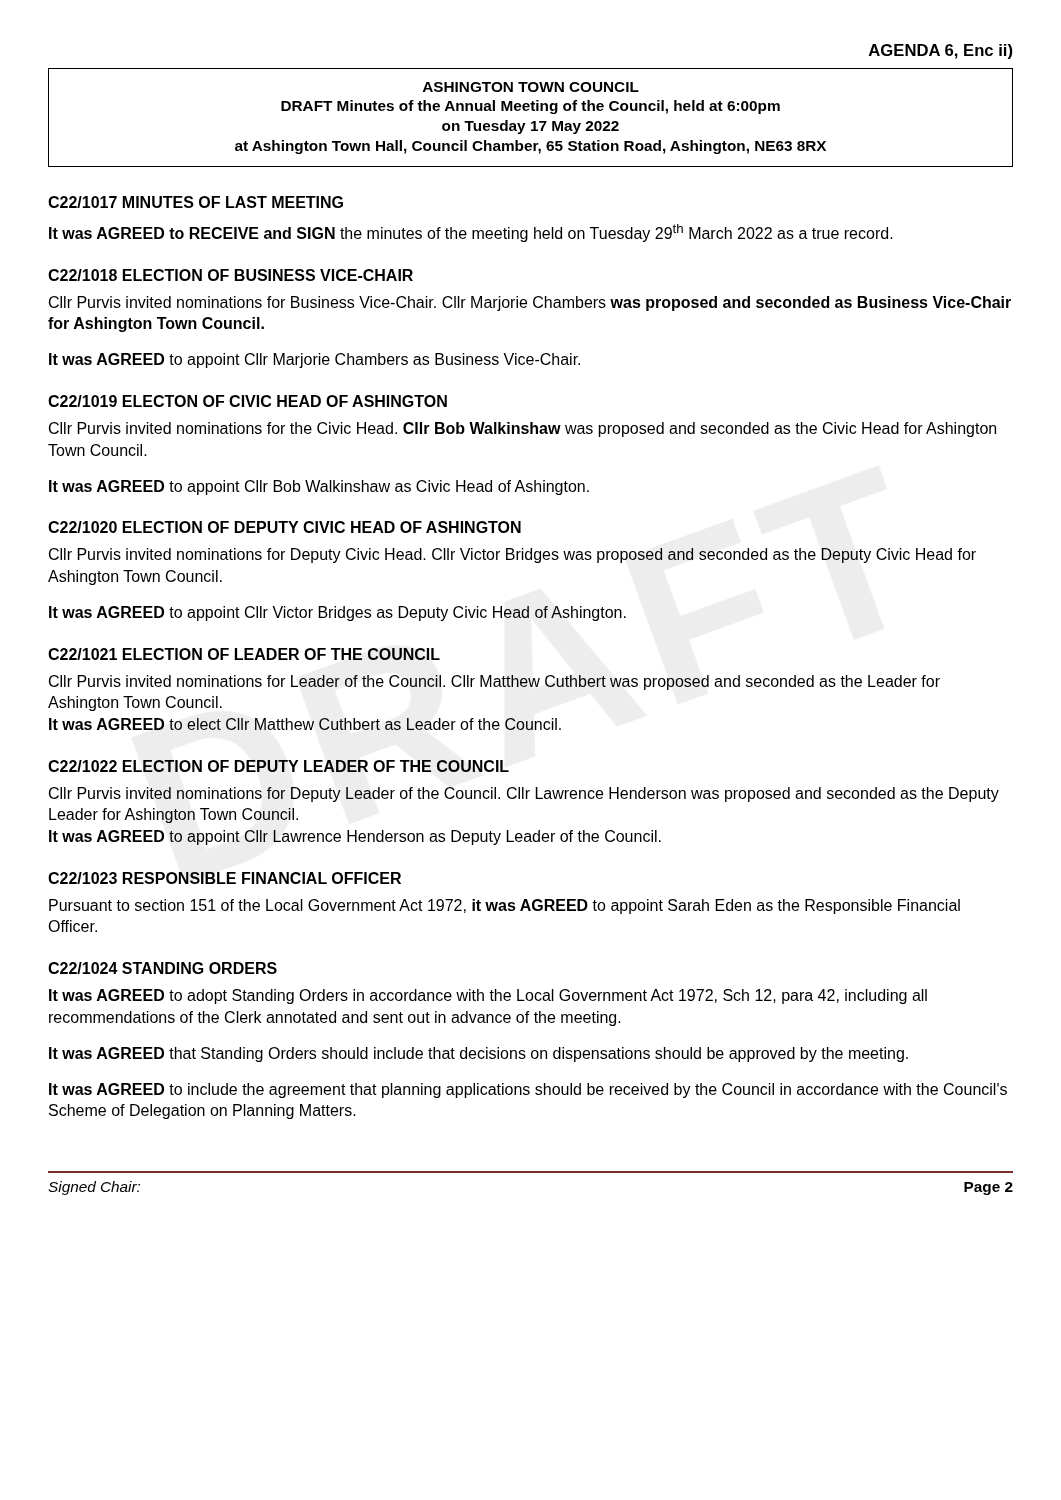DRAFT
AGENDA 6, Enc ii)
ASHINGTON TOWN COUNCIL
DRAFT Minutes of the Annual Meeting of the Council, held at 6:00pm
on Tuesday 17 May 2022
at Ashington Town Hall, Council Chamber, 65 Station Road, Ashington, NE63 8RX
C22/1017 MINUTES OF LAST MEETING
It was AGREED to RECEIVE and SIGN the minutes of the meeting held on Tuesday 29th March 2022 as a true record.
C22/1018 ELECTION OF BUSINESS VICE-CHAIR
Cllr Purvis invited nominations for Business Vice-Chair. Cllr Marjorie Chambers was proposed and seconded as Business Vice-Chair for Ashington Town Council.
It was AGREED to appoint Cllr Marjorie Chambers as Business Vice-Chair.
C22/1019 ELECTON OF CIVIC HEAD OF ASHINGTON
Cllr Purvis invited nominations for the Civic Head. Cllr Bob Walkinshaw was proposed and seconded as the Civic Head for Ashington Town Council.
It was AGREED to appoint Cllr Bob Walkinshaw as Civic Head of Ashington.
C22/1020 ELECTION OF DEPUTY CIVIC HEAD OF ASHINGTON
Cllr Purvis invited nominations for Deputy Civic Head. Cllr Victor Bridges was proposed and seconded as the Deputy Civic Head for Ashington Town Council.
It was AGREED to appoint Cllr Victor Bridges as Deputy Civic Head of Ashington.
C22/1021 ELECTION OF LEADER OF THE COUNCIL
Cllr Purvis invited nominations for Leader of the Council. Cllr Matthew Cuthbert was proposed and seconded as the Leader for Ashington Town Council.
It was AGREED to elect Cllr Matthew Cuthbert as Leader of the Council.
C22/1022 ELECTION OF DEPUTY LEADER OF THE COUNCIL
Cllr Purvis invited nominations for Deputy Leader of the Council. Cllr Lawrence Henderson was proposed and seconded as the Deputy Leader for Ashington Town Council.
It was AGREED to appoint Cllr Lawrence Henderson as Deputy Leader of the Council.
C22/1023 RESPONSIBLE FINANCIAL OFFICER
Pursuant to section 151 of the Local Government Act 1972, it was AGREED to appoint Sarah Eden as the Responsible Financial Officer.
C22/1024 STANDING ORDERS
It was AGREED to adopt Standing Orders in accordance with the Local Government Act 1972, Sch 12, para 42, including all recommendations of the Clerk annotated and sent out in advance of the meeting.
It was AGREED that Standing Orders should include that decisions on dispensations should be approved by the meeting.
It was AGREED to include the agreement that planning applications should be received by the Council in accordance with the Council's Scheme of Delegation on Planning Matters.
Signed Chair: Page 2